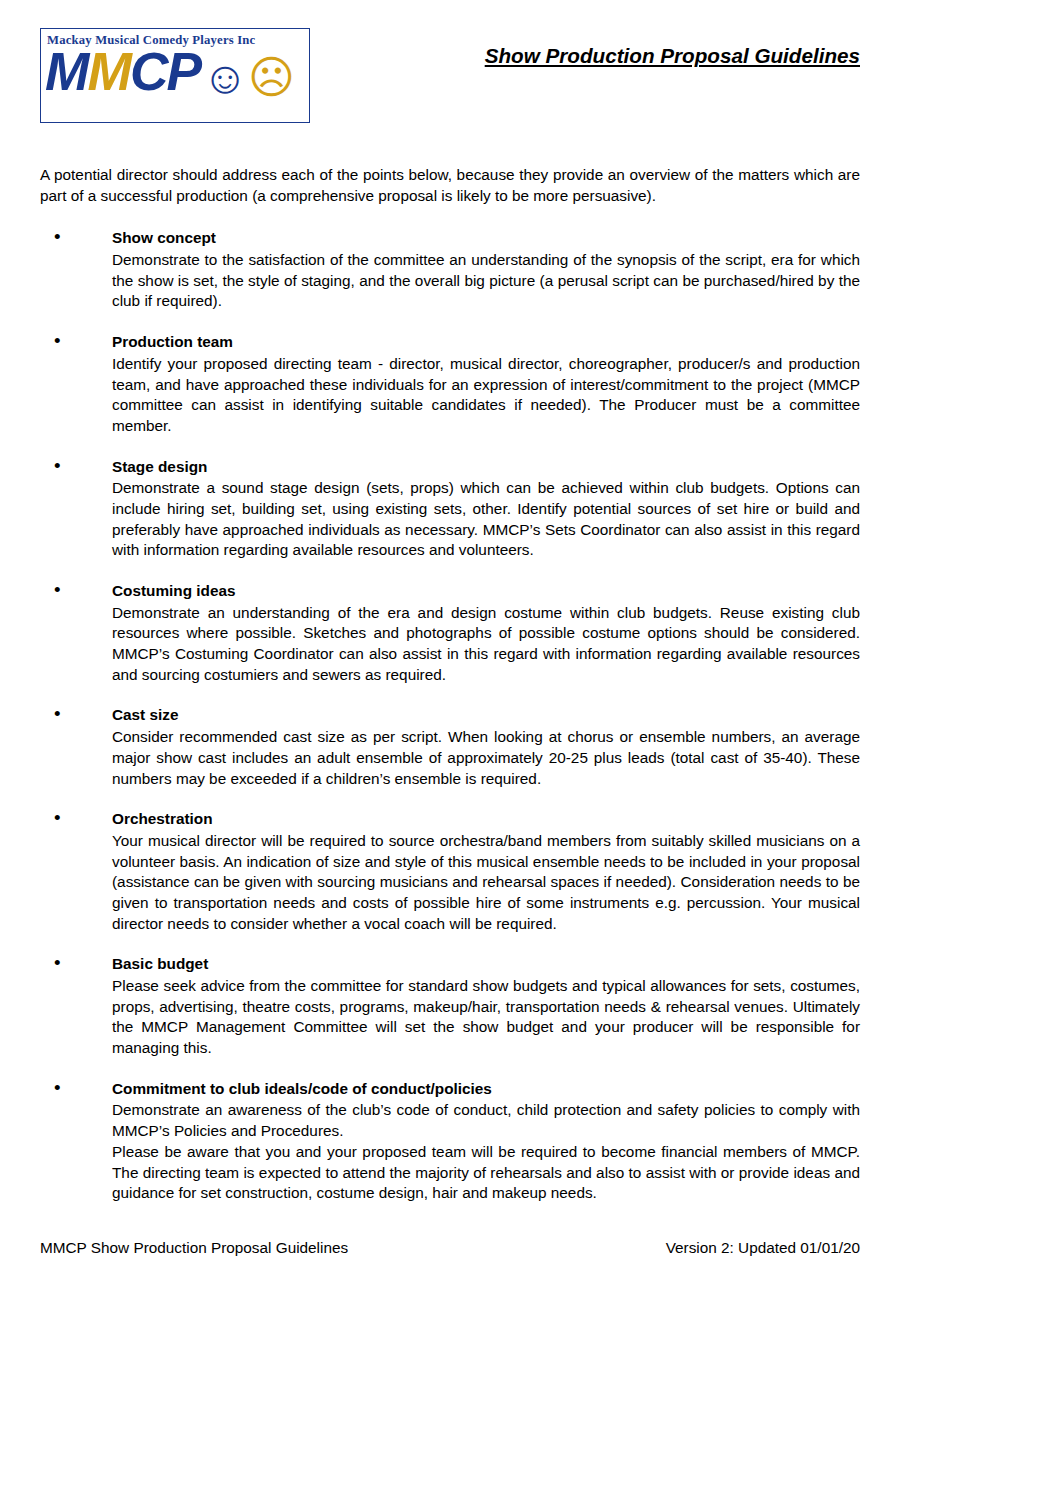Mackay Musical Comedy Players Inc
MMCP
☺☹
Show Production Proposal Guidelines
A potential director should address each of the points below, because they provide an overview of the matters which are part of a successful production (a comprehensive proposal is likely to be more persuasive).
Show concept Demonstrate to the satisfaction of the committee an understanding of the synopsis of the script, era for which the show is set, the style of staging, and the overall big picture (a perusal script can be purchased/hired by the club if required).
Production team Identify your proposed directing team - director, musical director, choreographer, producer/s and production team, and have approached these individuals for an expression of interest/commitment to the project (MMCP committee can assist in identifying suitable candidates if needed). The Producer must be a committee member.
Stage design Demonstrate a sound stage design (sets, props) which can be achieved within club budgets. Options can include hiring set, building set, using existing sets, other. Identify potential sources of set hire or build and preferably have approached individuals as necessary. MMCP’s Sets Coordinator can also assist in this regard with information regarding available resources and volunteers.
Costuming ideas Demonstrate an understanding of the era and design costume within club budgets. Reuse existing club resources where possible. Sketches and photographs of possible costume options should be considered. MMCP’s Costuming Coordinator can also assist in this regard with information regarding available resources and sourcing costumiers and sewers as required.
Cast size Consider recommended cast size as per script. When looking at chorus or ensemble numbers, an average major show cast includes an adult ensemble of approximately 20-25 plus leads (total cast of 35-40). These numbers may be exceeded if a children’s ensemble is required.
Orchestration Your musical director will be required to source orchestra/band members from suitably skilled musicians on a volunteer basis. An indication of size and style of this musical ensemble needs to be included in your proposal (assistance can be given with sourcing musicians and rehearsal spaces if needed). Consideration needs to be given to transportation needs and costs of possible hire of some instruments e.g. percussion. Your musical director needs to consider whether a vocal coach will be required.
Basic budget Please seek advice from the committee for standard show budgets and typical allowances for sets, costumes, props, advertising, theatre costs, programs, makeup/hair, transportation needs & rehearsal venues. Ultimately the MMCP Management Committee will set the show budget and your producer will be responsible for managing this.
Commitment to club ideals/code of conduct/policies
Demonstrate an awareness of the club’s code of conduct, child protection and safety policies to comply with MMCP’s Policies and Procedures.
Please be aware that you and your proposed team will be required to become financial members of MMCP. The directing team is expected to attend the majority of rehearsals and also to assist with or provide ideas and guidance for set construction, costume design, hair and makeup needs.
MMCP Show Production Proposal Guidelines Version 2: Updated 01/01/20